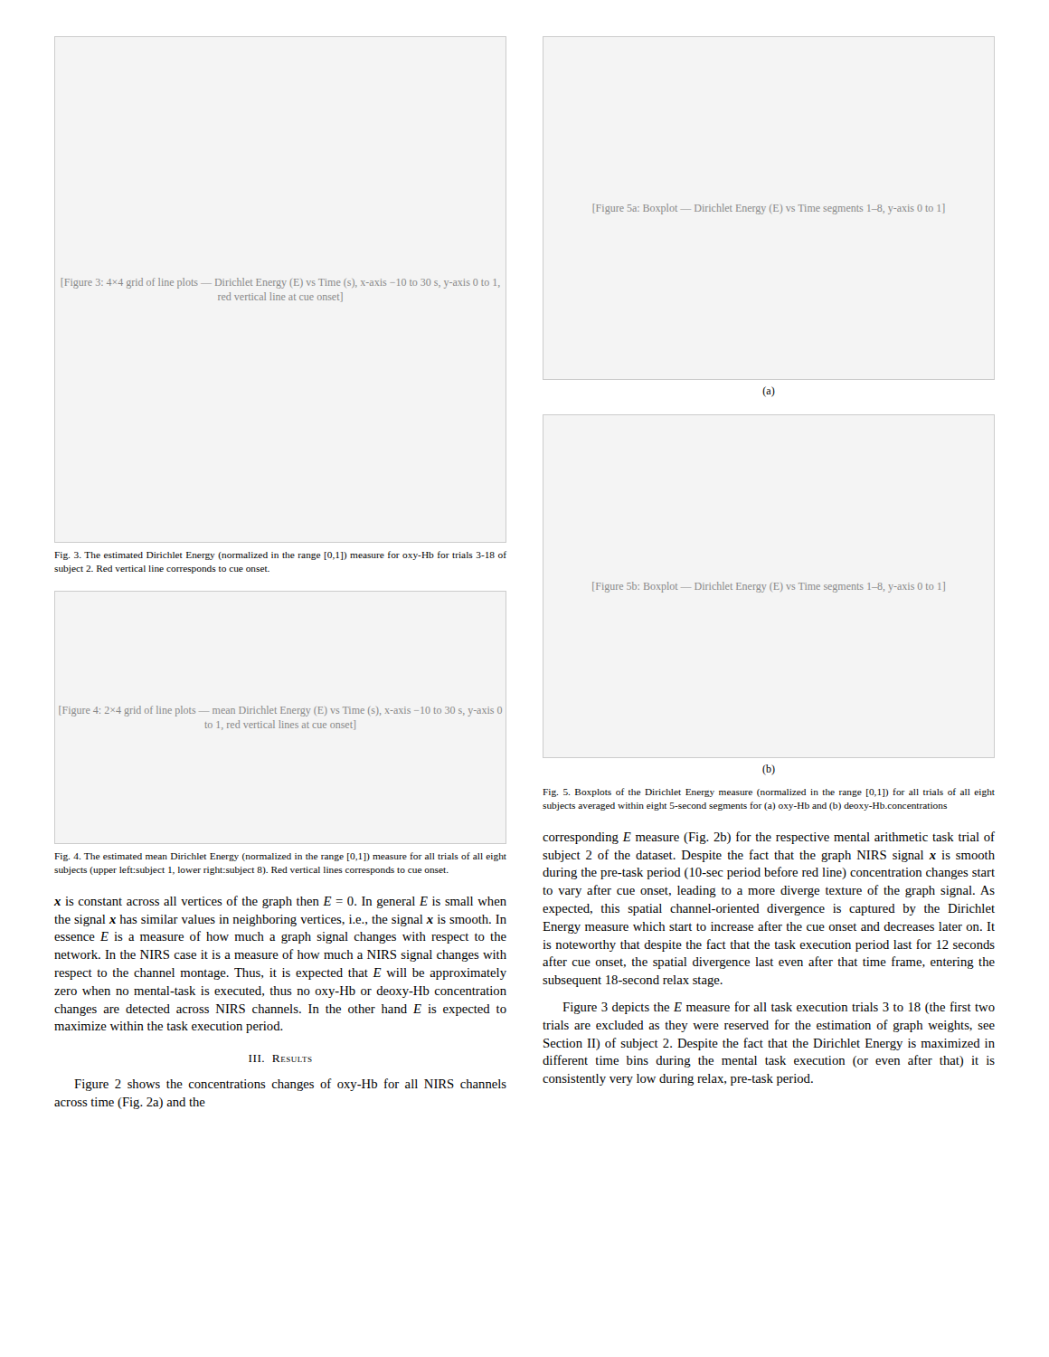[Figure 3: 4×4 grid of line plots — Dirichlet Energy (E) vs Time (s), x-axis −10 to 30 s, y-axis 0 to 1, red vertical line at cue onset]
Fig. 3. The estimated Dirichlet Energy (normalized in the range [0,1]) measure for oxy-Hb for trials 3-18 of subject 2. Red vertical line corresponds to cue onset.
[Figure 4: 2×4 grid of line plots — mean Dirichlet Energy (E) vs Time (s), x-axis −10 to 30 s, y-axis 0 to 1, red vertical lines at cue onset]
Fig. 4. The estimated mean Dirichlet Energy (normalized in the range [0,1]) measure for all trials of all eight subjects (upper left:subject 1, lower right:subject 8). Red vertical lines corresponds to cue onset.
x is constant across all vertices of the graph then E = 0. In general E is small when the signal x has similar values in neighboring vertices, i.e., the signal x is smooth. In essence E is a measure of how much a graph signal changes with respect to the network. In the NIRS case it is a measure of how much a NIRS signal changes with respect to the channel montage. Thus, it is expected that E will be approximately zero when no mental-task is executed, thus no oxy-Hb or deoxy-Hb concentration changes are detected across NIRS channels. In the other hand E is expected to maximize within the task execution period.
III. Results
Figure 2 shows the concentrations changes of oxy-Hb for all NIRS channels across time (Fig. 2a) and the
[Figure 5a: Boxplot — Dirichlet Energy (E) vs Time segments 1–8, y-axis 0 to 1]
(a)
[Figure 5b: Boxplot — Dirichlet Energy (E) vs Time segments 1–8, y-axis 0 to 1]
(b)
Fig. 5. Boxplots of the Dirichlet Energy measure (normalized in the range [0,1]) for all trials of all eight subjects averaged within eight 5-second segments for (a) oxy-Hb and (b) deoxy-Hb.concentrations
corresponding E measure (Fig. 2b) for the respective mental arithmetic task trial of subject 2 of the dataset. Despite the fact that the graph NIRS signal x is smooth during the pre-task period (10-sec period before red line) concentration changes start to vary after cue onset, leading to a more diverge texture of the graph signal. As expected, this spatial channel-oriented divergence is captured by the Dirichlet Energy measure which start to increase after the cue onset and decreases later on. It is noteworthy that despite the fact that the task execution period last for 12 seconds after cue onset, the spatial divergence last even after that time frame, entering the subsequent 18-second relax stage.
Figure 3 depicts the E measure for all task execution trials 3 to 18 (the first two trials are excluded as they were reserved for the estimation of graph weights, see Section II) of subject 2. Despite the fact that the Dirichlet Energy is maximized in different time bins during the mental task execution (or even after that) it is consistently very low during relax, pre-task period.